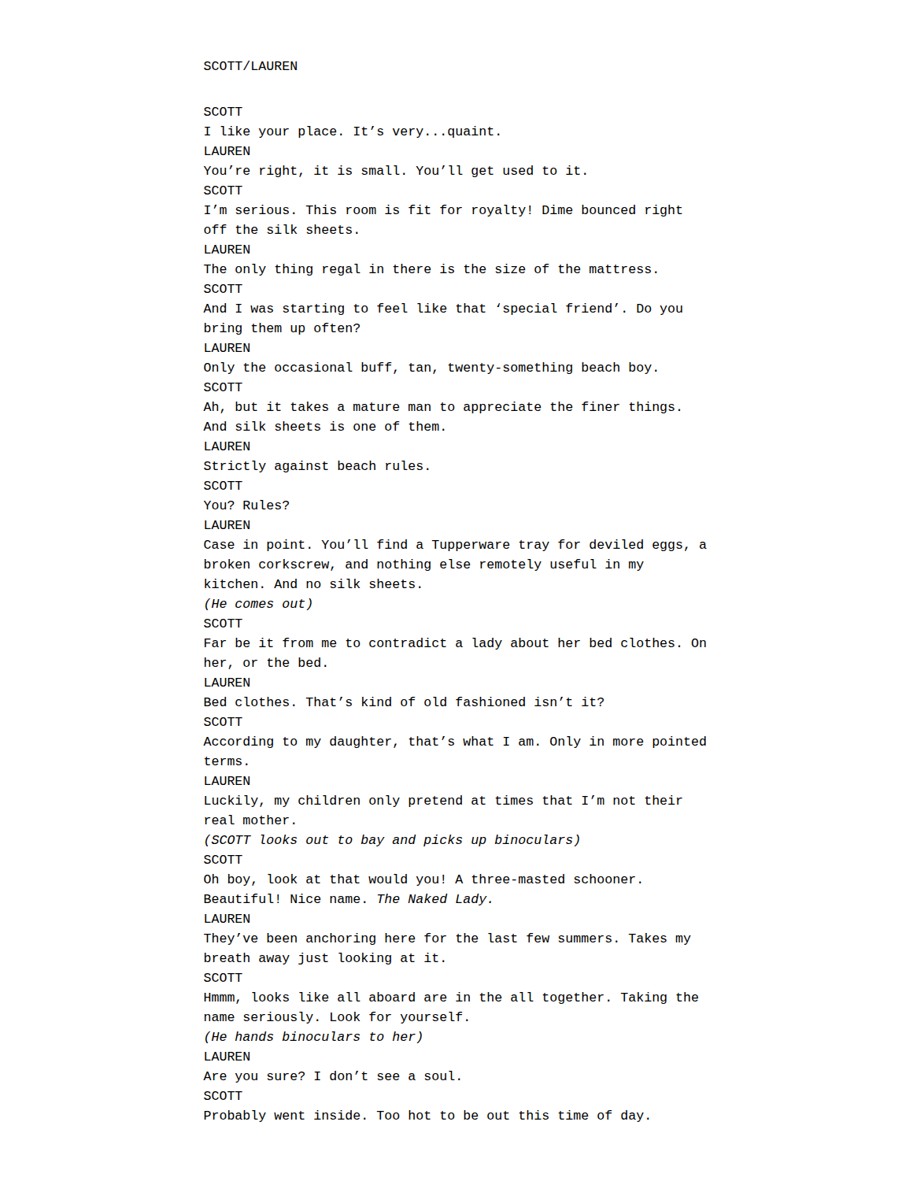SCOTT/LAUREN
SCOTT
I like your place. It’s very...quaint.
LAUREN
You’re right, it is small. You’ll get used to it.
SCOTT
I’m serious. This room is fit for royalty! Dime bounced right off the silk sheets.
LAUREN
The only thing regal in there is the size of the mattress.
SCOTT
And I was starting to feel like that ‘special friend’. Do you bring them up often?
LAUREN
Only the occasional buff, tan, twenty-something beach boy.
SCOTT
Ah, but it takes a mature man to appreciate the finer things. And silk sheets is one of them.
LAUREN
Strictly against beach rules.
SCOTT
You? Rules?
LAUREN
Case in point. You’ll find a Tupperware tray for deviled eggs, a broken corkscrew, and nothing else remotely useful in my kitchen. And no silk sheets.
(He comes out)
SCOTT
Far be it from me to contradict a lady about her bed clothes. On her, or the bed.
LAUREN
Bed clothes. That’s kind of old fashioned isn’t it?
SCOTT
According to my daughter, that’s what I am. Only in more pointed terms.
LAUREN
Luckily, my children only pretend at times that I’m not their real mother.
(SCOTT looks out to bay and picks up binoculars)
SCOTT
Oh boy, look at that would you! A three-masted schooner. Beautiful! Nice name. The Naked Lady.
LAUREN
They’ve been anchoring here for the last few summers. Takes my breath away just looking at it.
SCOTT
Hmmm, looks like all aboard are in the all together. Taking the name seriously. Look for yourself.
(He hands binoculars to her)
LAUREN
Are you sure? I don’t see a soul.
SCOTT
Probably went inside. Too hot to be out this time of day.